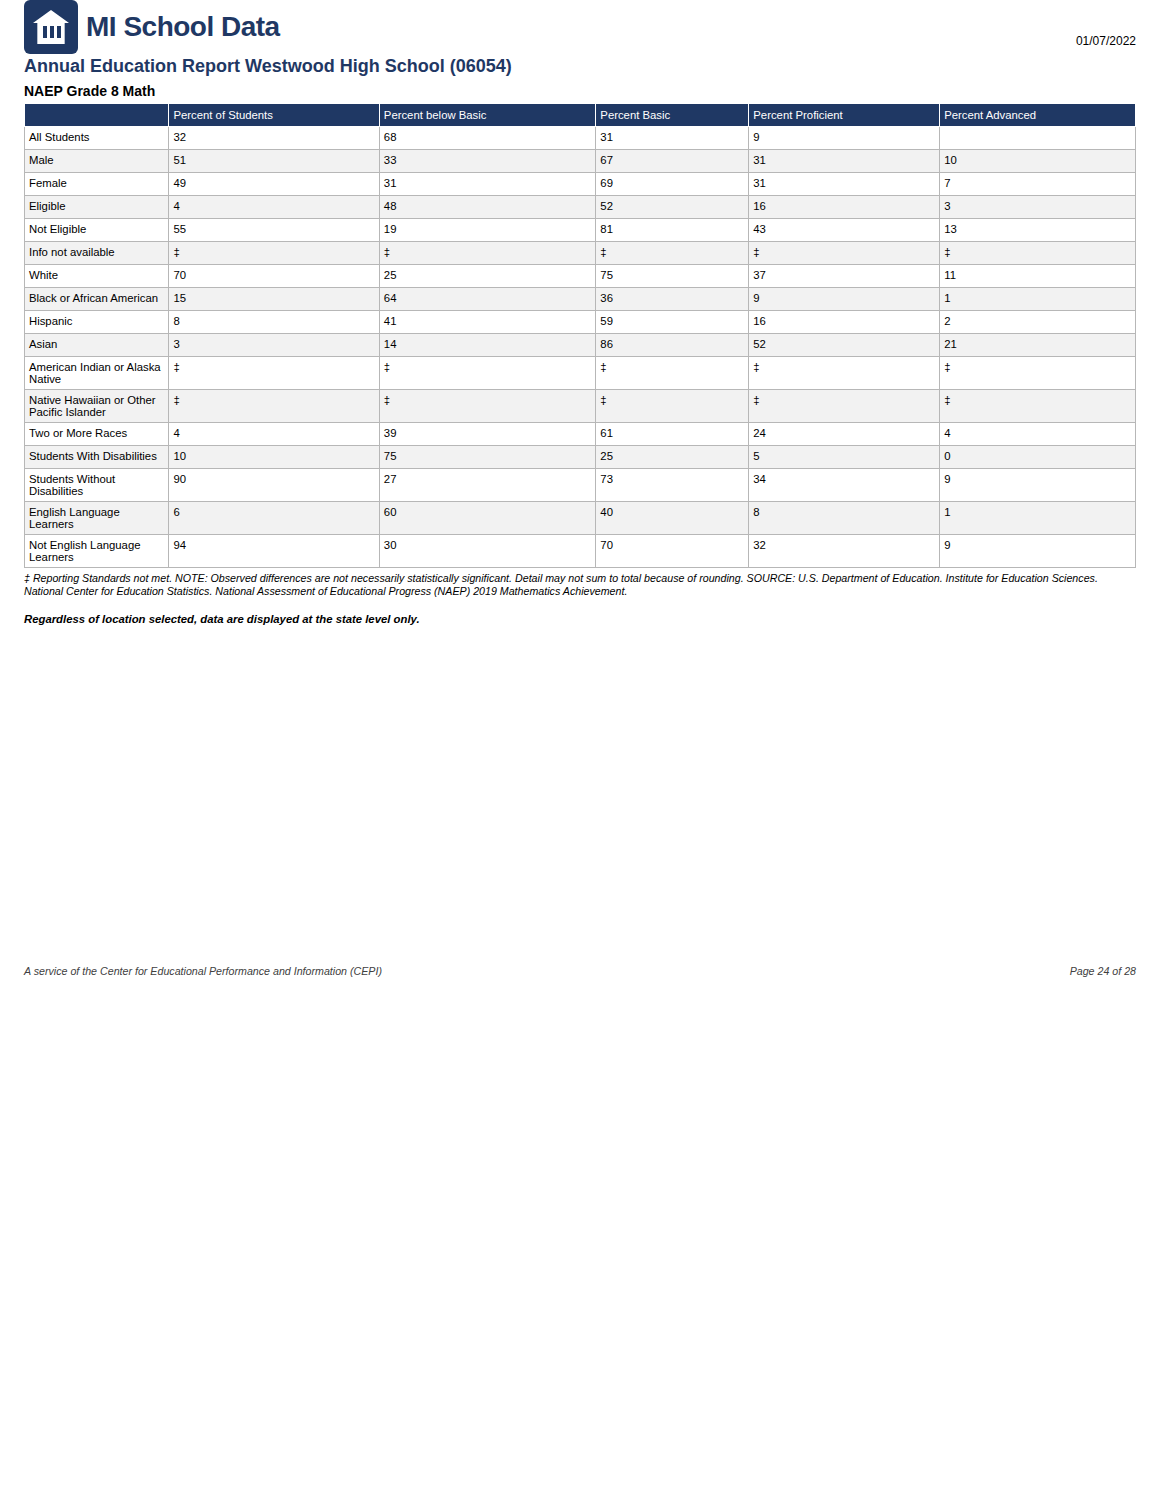MI School Data
01/07/2022
Annual Education Report Westwood High School (06054)
NAEP Grade 8 Math
| | Percent of Students | Percent below Basic | Percent Basic | Percent Proficient | Percent Advanced |
| --- | --- | --- | --- | --- | --- |
| All Students | 32 | 68 | 31 | 9 | |
| Male | 51 | 33 | 67 | 31 | 10 |
| Female | 49 | 31 | 69 | 31 | 7 |
| Eligible | 4 | 48 | 52 | 16 | 3 |
| Not Eligible | 55 | 19 | 81 | 43 | 13 |
| Info not available | ‡ | ‡ | ‡ | ‡ | ‡ |
| White | 70 | 25 | 75 | 37 | 11 |
| Black or African American | 15 | 64 | 36 | 9 | 1 |
| Hispanic | 8 | 41 | 59 | 16 | 2 |
| Asian | 3 | 14 | 86 | 52 | 21 |
| American Indian or Alaska Native | ‡ | ‡ | ‡ | ‡ | ‡ |
| Native Hawaiian or Other Pacific Islander | ‡ | ‡ | ‡ | ‡ | ‡ |
| Two or More Races | 4 | 39 | 61 | 24 | 4 |
| Students With Disabilities | 10 | 75 | 25 | 5 | 0 |
| Students Without Disabilities | 90 | 27 | 73 | 34 | 9 |
| English Language Learners | 6 | 60 | 40 | 8 | 1 |
| Not English Language Learners | 94 | 30 | 70 | 32 | 9 |
‡ Reporting Standards not met. NOTE: Observed differences are not necessarily statistically significant. Detail may not sum to total because of rounding. SOURCE: U.S. Department of Education. Institute for Education Sciences. National Center for Education Statistics. National Assessment of Educational Progress (NAEP) 2019 Mathematics Achievement.
Regardless of location selected, data are displayed at the state level only.
A service of the Center for Educational Performance and Information (CEPI)
Page 24 of 28